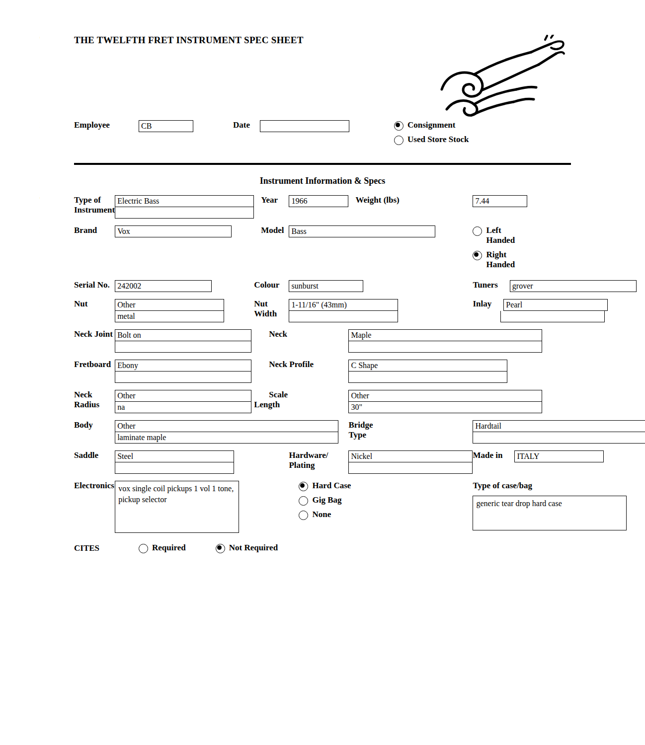THE TWELFTH FRET INSTRUMENT SPEC SHEET
Employee CB Date
Consignment
Used Store Stock
Instrument Information & Specs
| Type of Instrument | Electric Bass | Year | 1966 | Weight (lbs) | 7.44 |
| Brand | Vox | Model | Bass | Left Handed Right Handed |
| Serial No. | 242002 | Colour | sunburst | Tuners grover |
| Nut | Other metal | Nut Width | 1-11/16" (43mm) | Inlay Pearl |
| Neck Joint | Bolt on | Neck | Maple |
| Fretboard | Ebony | Neck Profile | C Shape |
| Neck Radius | Other na | Scale Length | Other 30" |
| Body | Other laminate maple | Bridge Type | Hardtail |
| Saddle | Steel | Hardware/ Plating | Nickel | Made in ITALY |
| Electronics | vox single coil pickups 1 vol 1 tone, pickup selector | Hard Case Gig Bag None | Type of case/bag generic tear drop hard case |
CITES
Required
Not Required